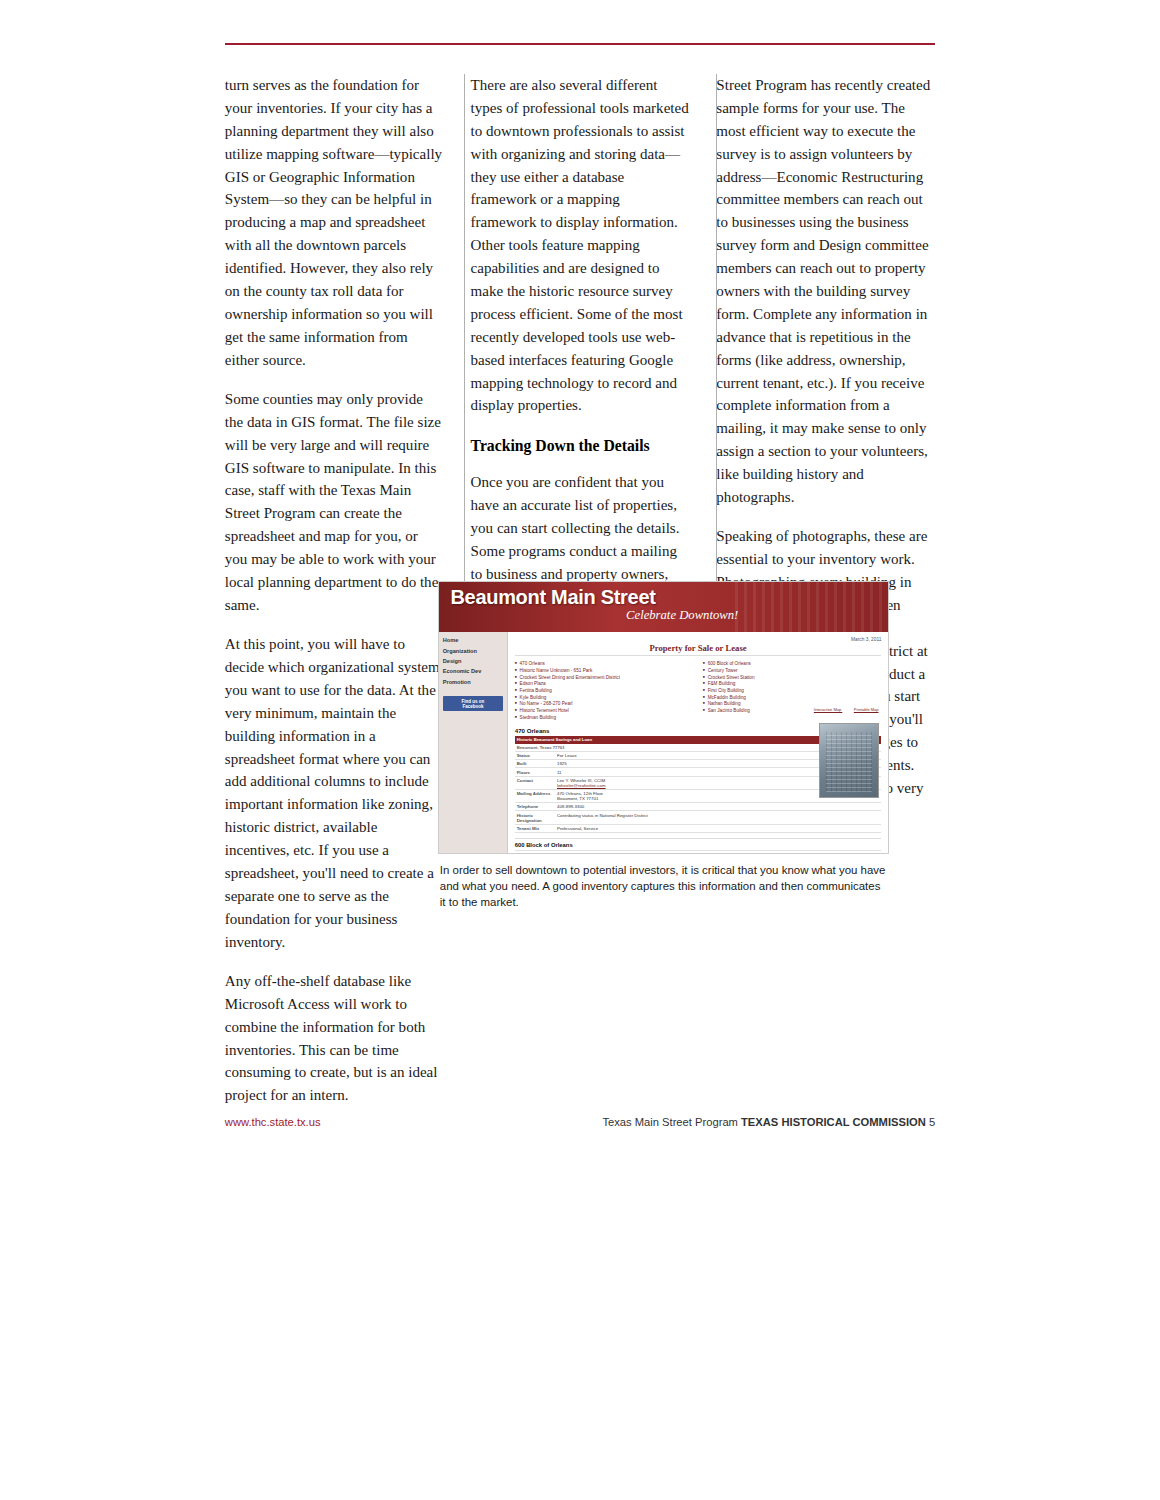turn serves as the foundation for your inventories. If your city has a planning department they will also utilize mapping software—typically GIS or Geographic Information System—so they can be helpful in producing a map and spreadsheet with all the downtown parcels identified. However, they also rely on the county tax roll data for ownership information so you will get the same information from either source.
Some counties may only provide the data in GIS format. The file size will be very large and will require GIS software to manipulate. In this case, staff with the Texas Main Street Program can create the spreadsheet and map for you, or you may be able to work with your local planning department to do the same.
At this point, you will have to decide which organizational system you want to use for the data. At the very minimum, maintain the building information in a spreadsheet format where you can add additional columns to include important information like zoning, historic district, available incentives, etc. If you use a spreadsheet, you'll need to create a separate one to serve as the foundation for your business inventory.
Any off-the-shelf database like Microsoft Access will work to combine the information for both inventories. This can be time consuming to create, but is an ideal project for an intern.
There are also several different types of professional tools marketed to downtown professionals to assist with organizing and storing data—they use either a database framework or a mapping framework to display information. Other tools feature mapping capabilities and are designed to make the historic resource survey process efficient. Some of the most recently developed tools use web-based interfaces featuring Google mapping technology to record and display properties.
Tracking Down the Details
Once you are confident that you have an accurate list of properties, you can start collecting the details. Some programs conduct a mailing to business and property owners, but a complete inventory will likely require some combination of a mailing and personal contact. This is where your volunteers will be useful and, they in turn, should find the work rewarding and interesting. Most downtown programs utilize a form for each inventory, and the Texas Main
Street Program has recently created sample forms for your use. The most efficient way to execute the survey is to assign volunteers by address—Economic Restructuring committee members can reach out to businesses using the business survey form and Design committee members can reach out to property owners with the building survey form. Complete any information in advance that is repetitious in the forms (like address, ownership, current tenant, etc.). If you receive complete information from a mailing, it may make sense to only assign a section to your volunteers, like building history and photographs.
Speaking of photographs, these are essential to your inventory work. Photographing every building in your commercial district when compiling the inventory will provide a snapshot of the district at that point in time. If you conduct a building inventory when you start your revitalization program, you'll have some great before images to contrast with later achievements. Historic photographs are also very
Beaumont Main Street
Celebrate Downtown!
Home
Organization
Design
Economic Dev
Promotion
Find us on
Facebook
March 3, 2011
Property for Sale or Lease
470 Orleans
Historic Name Unknown - 651 Park
Crockett Street Dining and Entertainment District
Edson Plaza
Fertitta Building
Kyle Building
No Name - 268-270 Pearl
Historic Tenement Hotel
Stedman Building
600 Block of Orleans
Century Tower
Crockett Street Station
F&M Building
First City Building
McFaddin Building
Nathan Building
San Jacinto Building
470 Orleans
Interactive Map Printable Map
| Historic Beaumont Savings and Loan |
| --- |
| Beaumont, Texas 77701 |
| Status | For Lease |
| Built | 1925 |
| Floors | 11 |
| Contact | Lee Y. Wheeler III, CCIM lwheeler@realtorlee.com |
| Mailing Address | 470 Orleans, 12th Floor Beaumont, TX 77701 |
| Telephone | 409-899-3300 |
| Historic Designation | Contributing status in National Register District |
| Tenant Mix | Professional, Service |
600 Block of Orleans
Beaumont, Texas 77701 Interactive Map Printable Map
In order to sell downtown to potential investors, it is critical that you know what you have and what you need. A good inventory captures this information and then communicates it to the market.
www.thc.state.tx.us
Texas Main Street Program TEXAS HISTORICAL COMMISSION 5